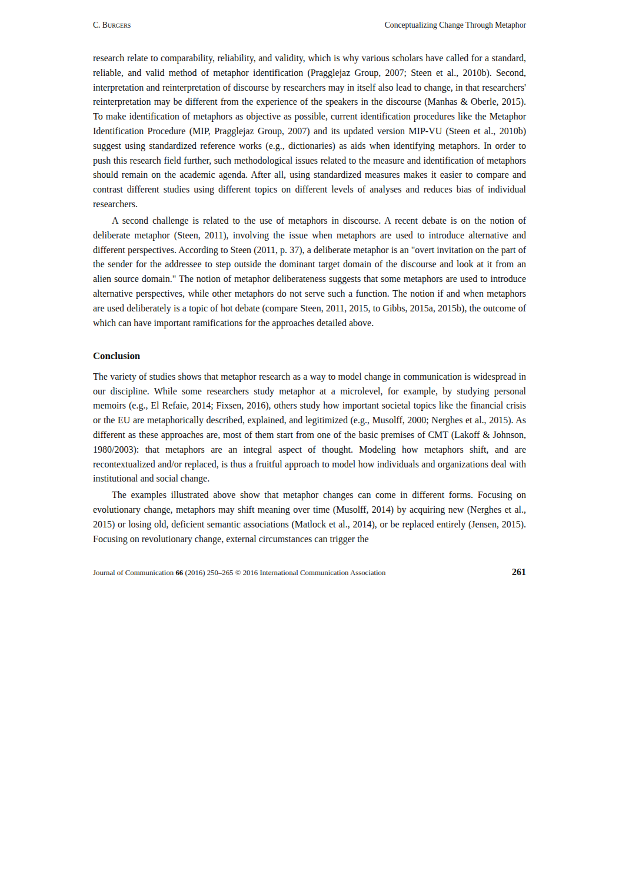C. Burgers Conceptualizing Change Through Metaphor
research relate to comparability, reliability, and validity, which is why various scholars have called for a standard, reliable, and valid method of metaphor identification (Pragglejaz Group, 2007; Steen et al., 2010b). Second, interpretation and reinterpretation of discourse by researchers may in itself also lead to change, in that researchers' reinterpretation may be different from the experience of the speakers in the discourse (Manhas & Oberle, 2015). To make identification of metaphors as objective as possible, current identification procedures like the Metaphor Identification Procedure (MIP, Pragglejaz Group, 2007) and its updated version MIP-VU (Steen et al., 2010b) suggest using standardized reference works (e.g., dictionaries) as aids when identifying metaphors. In order to push this research field further, such methodological issues related to the measure and identification of metaphors should remain on the academic agenda. After all, using standardized measures makes it easier to compare and contrast different studies using different topics on different levels of analyses and reduces bias of individual researchers.
A second challenge is related to the use of metaphors in discourse. A recent debate is on the notion of deliberate metaphor (Steen, 2011), involving the issue when metaphors are used to introduce alternative and different perspectives. According to Steen (2011, p. 37), a deliberate metaphor is an "overt invitation on the part of the sender for the addressee to step outside the dominant target domain of the discourse and look at it from an alien source domain." The notion of metaphor deliberateness suggests that some metaphors are used to introduce alternative perspectives, while other metaphors do not serve such a function. The notion if and when metaphors are used deliberately is a topic of hot debate (compare Steen, 2011, 2015, to Gibbs, 2015a, 2015b), the outcome of which can have important ramifications for the approaches detailed above.
Conclusion
The variety of studies shows that metaphor research as a way to model change in communication is widespread in our discipline. While some researchers study metaphor at a microlevel, for example, by studying personal memoirs (e.g., El Refaie, 2014; Fixsen, 2016), others study how important societal topics like the financial crisis or the EU are metaphorically described, explained, and legitimized (e.g., Musolff, 2000; Nerghes et al., 2015). As different as these approaches are, most of them start from one of the basic premises of CMT (Lakoff & Johnson, 1980/2003): that metaphors are an integral aspect of thought. Modeling how metaphors shift, and are recontextualized and/or replaced, is thus a fruitful approach to model how individuals and organizations deal with institutional and social change.
The examples illustrated above show that metaphor changes can come in different forms. Focusing on evolutionary change, metaphors may shift meaning over time (Musolff, 2014) by acquiring new (Nerghes et al., 2015) or losing old, deficient semantic associations (Matlock et al., 2014), or be replaced entirely (Jensen, 2015). Focusing on revolutionary change, external circumstances can trigger the
Journal of Communication 66 (2016) 250–265 © 2016 International Communication Association 261